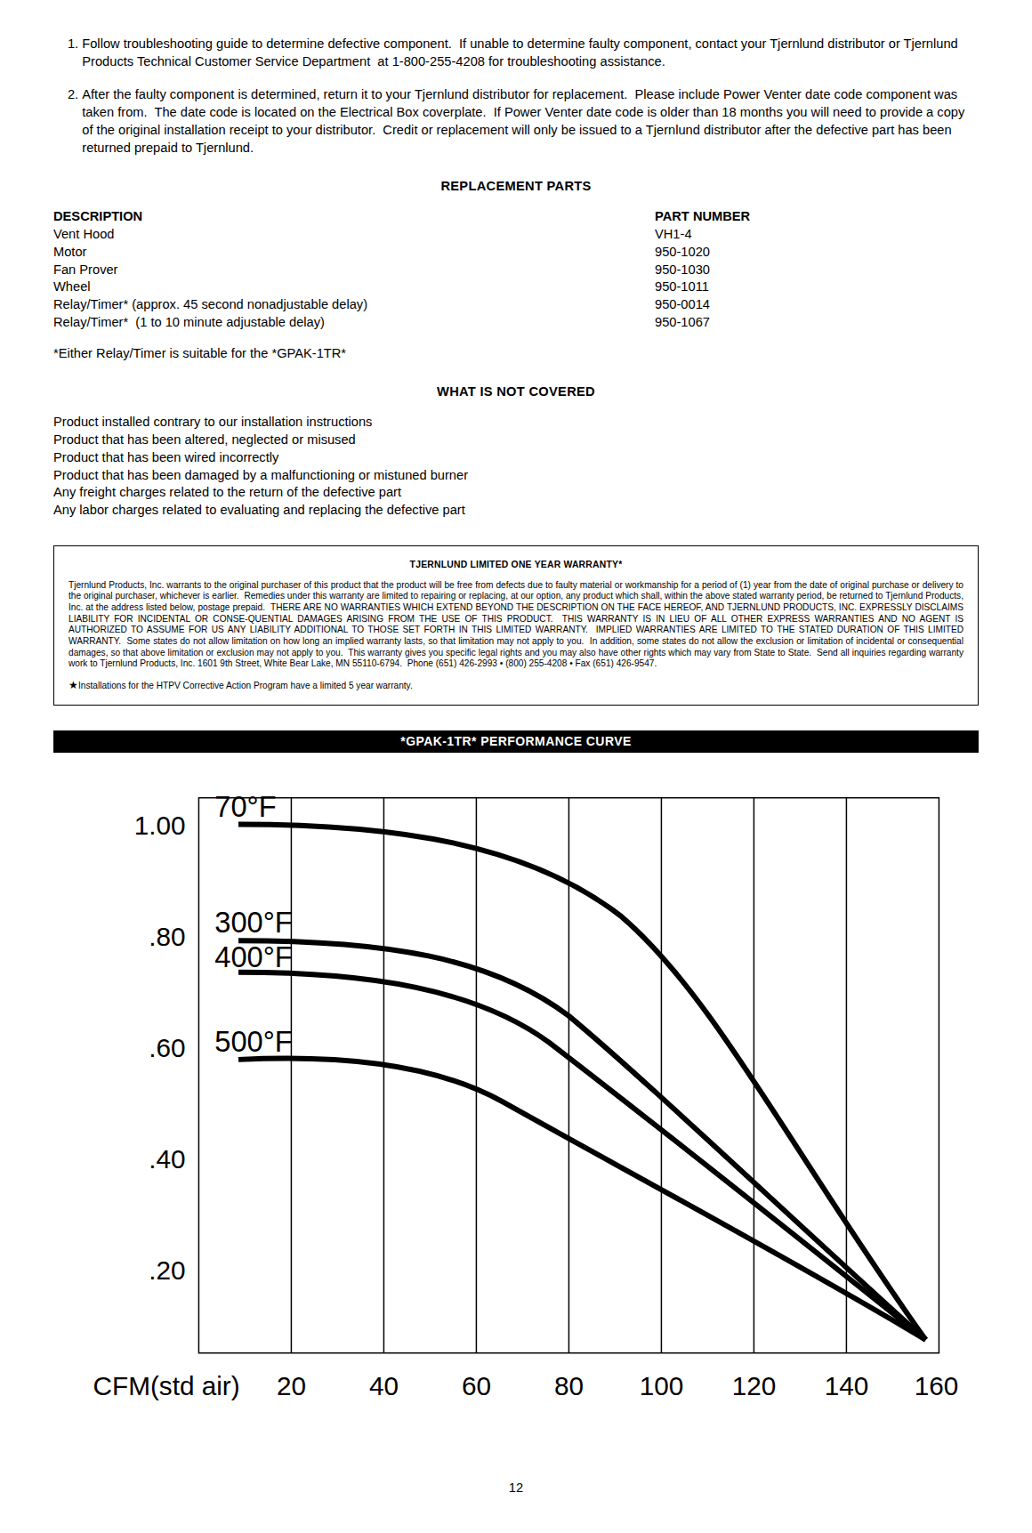Follow troubleshooting guide to determine defective component. If unable to determine faulty component, contact your Tjernlund distributor or Tjernlund Products Technical Customer Service Department at 1-800-255-4208 for troubleshooting assistance.
After the faulty component is determined, return it to your Tjernlund distributor for replacement. Please include Power Venter date code component was taken from. The date code is located on the Electrical Box coverplate. If Power Venter date code is older than 18 months you will need to provide a copy of the original installation receipt to your distributor. Credit or replacement will only be issued to a Tjernlund distributor after the defective part has been returned prepaid to Tjernlund.
REPLACEMENT PARTS
| DESCRIPTION | PART NUMBER |
| --- | --- |
| Vent Hood | VH1-4 |
| Motor | 950-1020 |
| Fan Prover | 950-1030 |
| Wheel | 950-1011 |
| Relay/Timer* (approx. 45 second nonadjustable delay) | 950-0014 |
| Relay/Timer* (1 to 10 minute adjustable delay) | 950-1067 |
*Either Relay/Timer is suitable for the *GPAK-1TR*
WHAT IS NOT COVERED
Product installed contrary to our installation instructions
Product that has been altered, neglected or misused
Product that has been wired incorrectly
Product that has been damaged by a malfunctioning or mistuned burner
Any freight charges related to the return of the defective part
Any labor charges related to evaluating and replacing the defective part
TJERNLUND LIMITED ONE YEAR WARRANTY*
Tjernlund Products, Inc. warrants to the original purchaser of this product that the product will be free from defects due to faulty material or workmanship for a period of (1) year from the date of original purchase or delivery to the original purchaser, whichever is earlier. Remedies under this warranty are limited to repairing or replacing, at our option, any product which shall, within the above stated warranty period, be returned to Tjernlund Products, Inc. at the address listed below, postage prepaid. THERE ARE NO WARRANTIES WHICH EXTEND BEYOND THE DESCRIPTION ON THE FACE HEREOF, AND TJERNLUND PRODUCTS, INC. EXPRESSLY DISCLAIMS LIABILITY FOR INCIDENTAL OR CONSE-QUENTIAL DAMAGES ARISING FROM THE USE OF THIS PRODUCT. THIS WARRANTY IS IN LIEU OF ALL OTHER EXPRESS WARRANTIES AND NO AGENT IS AUTHORIZED TO ASSUME FOR US ANY LIABILITY ADDITIONAL TO THOSE SET FORTH IN THIS LIMITED WARRANTY. IMPLIED WARRANTIES ARE LIMITED TO THE STATED DURATION OF THIS LIMITED WARRANTY. Some states do not allow limitation on how long an implied warranty lasts, so that limitation may not apply to you. In addition, some states do not allow the exclusion or limitation of incidental or consequential damages, so that above limitation or exclusion may not apply to you. This warranty gives you specific legal rights and you may also have other rights which may vary from State to State. Send all inquiries regarding warranty work to Tjernlund Products, Inc. 1601 9th Street, White Bear Lake, MN 55110-6794. Phone (651) 426-2993 • (800) 255-4208 • Fax (651) 426-9547.
★Installations for the HTPV Corrective Action Program have a limited 5 year warranty.
*GPAK-1TR* PERFORMANCE CURVE
1.00 .80 .60 .40 .20 20 40 60 80 100 120 140 160 CFM(std air) 70°F 300°F 400°F 500°F
12